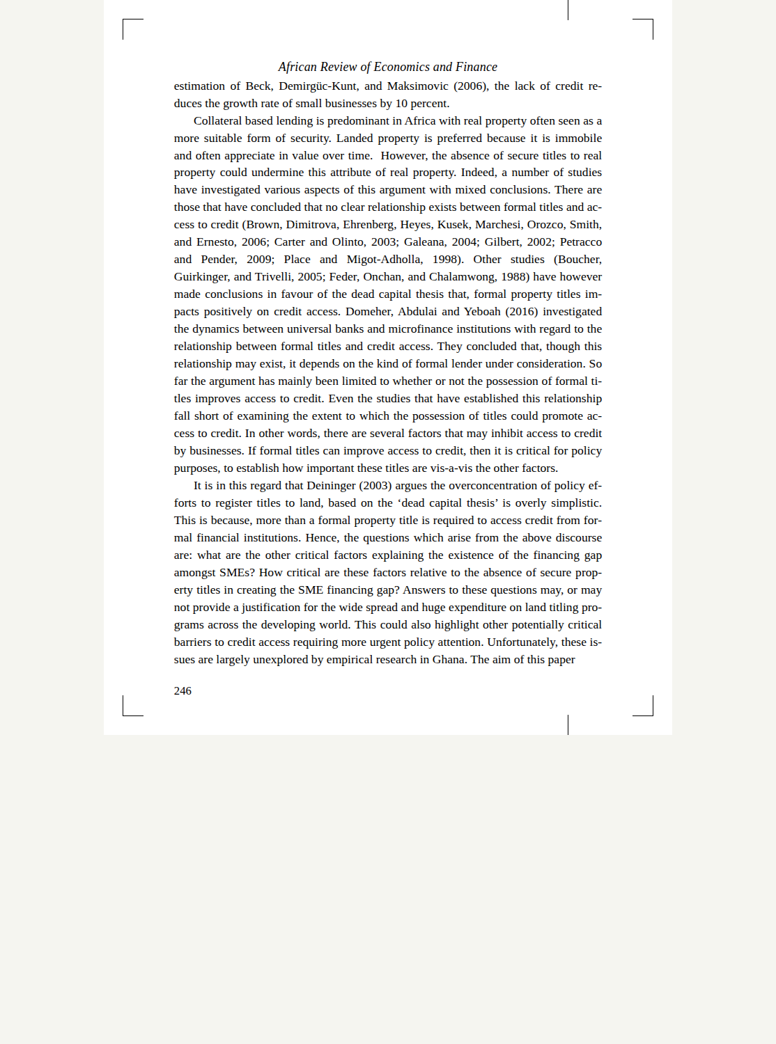African Review of Economics and Finance
estimation of Beck, Demirgüc-Kunt, and Maksimovic (2006), the lack of credit reduces the growth rate of small businesses by 10 percent.
Collateral based lending is predominant in Africa with real property often seen as a more suitable form of security. Landed property is preferred because it is immobile and often appreciate in value over time. However, the absence of secure titles to real property could undermine this attribute of real property. Indeed, a number of studies have investigated various aspects of this argument with mixed conclusions. There are those that have concluded that no clear relationship exists between formal titles and access to credit (Brown, Dimitrova, Ehrenberg, Heyes, Kusek, Marchesi, Orozco, Smith, and Ernesto, 2006; Carter and Olinto, 2003; Galeana, 2004; Gilbert, 2002; Petracco and Pender, 2009; Place and Migot-Adholla, 1998). Other studies (Boucher, Guirkinger, and Trivelli, 2005; Feder, Onchan, and Chalamwong, 1988) have however made conclusions in favour of the dead capital thesis that, formal property titles impacts positively on credit access. Domeher, Abdulai and Yeboah (2016) investigated the dynamics between universal banks and microfinance institutions with regard to the relationship between formal titles and credit access. They concluded that, though this relationship may exist, it depends on the kind of formal lender under consideration. So far the argument has mainly been limited to whether or not the possession of formal titles improves access to credit. Even the studies that have established this relationship fall short of examining the extent to which the possession of titles could promote access to credit. In other words, there are several factors that may inhibit access to credit by businesses. If formal titles can improve access to credit, then it is critical for policy purposes, to establish how important these titles are vis-a-vis the other factors.
It is in this regard that Deininger (2003) argues the overconcentration of policy efforts to register titles to land, based on the ‘dead capital thesis’ is overly simplistic. This is because, more than a formal property title is required to access credit from formal financial institutions. Hence, the questions which arise from the above discourse are: what are the other critical factors explaining the existence of the financing gap amongst SMEs? How critical are these factors relative to the absence of secure property titles in creating the SME financing gap? Answers to these questions may, or may not provide a justification for the wide spread and huge expenditure on land titling programs across the developing world. This could also highlight other potentially critical barriers to credit access requiring more urgent policy attention. Unfortunately, these issues are largely unexplored by empirical research in Ghana. The aim of this paper
246